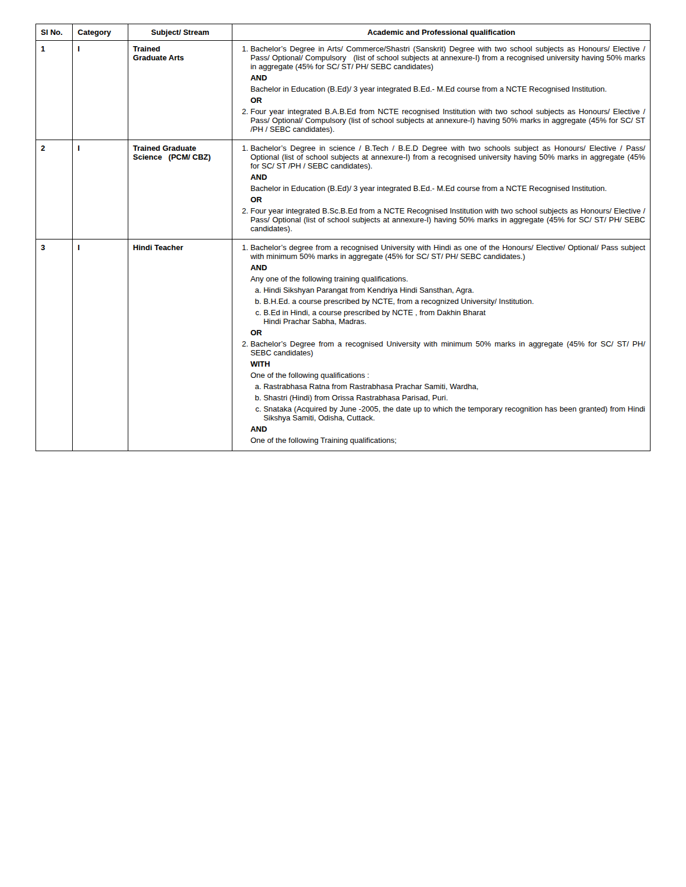| Sl No. | Category | Subject/ Stream | Academic and Professional qualification |
| --- | --- | --- | --- |
| 1 | I | Trained Graduate Arts | Bachelor’s Degree in Arts/ Commerce/Shastri (Sanskrit) Degree with two school subjects as Honours/ Elective / Pass/ Optional/ Compulsory (list of school subjects at annexure-I) from a recognised university having 50% marks in aggregate (45% for SC/ ST/ PH/ SEBC candidates) AND Bachelor in Education (B.Ed)/ 3 year integrated B.Ed.- M.Ed course from a NCTE Recognised Institution. OR Four year integrated B.A.B.Ed from NCTE recognised Institution with two school subjects as Honours/ Elective / Pass/ Optional/ Compulsory (list of school subjects at annexure-I) having 50% marks in aggregate (45% for SC/ ST /PH / SEBC candidates). |
| 2 | I | Trained Graduate Science (PCM/ CBZ) | Bachelor’s Degree in science / B.Tech / B.E.D Degree with two schools subject as Honours/ Elective / Pass/ Optional (list of school subjects at annexure-I) from a recognised university having 50% marks in aggregate (45% for SC/ ST /PH / SEBC candidates). AND Bachelor in Education (B.Ed)/ 3 year integrated B.Ed.- M.Ed course from a NCTE Recognised Institution. OR Four year integrated B.Sc.B.Ed from a NCTE Recognised Institution with two school subjects as Honours/ Elective / Pass/ Optional (list of school subjects at annexure-I) having 50% marks in aggregate (45% for SC/ ST/ PH/ SEBC candidates). |
| 3 | I | Hindi Teacher | Bachelor’s degree from a recognised University with Hindi as one of the Honours/ Elective/ Optional/ Pass subject with minimum 50% marks in aggregate (45% for SC/ ST/ PH/ SEBC candidates.) AND Any one of the following training qualifications. Hindi Sikshyan Parangat from Kendriya Hindi Sansthan, Agra. B.H.Ed. a course prescribed by NCTE, from a recognized University/ Institution. B.Ed in Hindi, a course prescribed by NCTE , from Dakhin Bharat Hindi Prachar Sabha, Madras. OR Bachelor’s Degree from a recognised University with minimum 50% marks in aggregate (45% for SC/ ST/ PH/ SEBC candidates) WITH One of the following qualifications : Rastrabhasa Ratna from Rastrabhasa Prachar Samiti, Wardha, Shastri (Hindi) from Orissa Rastrabhasa Parisad, Puri. Snataka (Acquired by June -2005, the date up to which the temporary recognition has been granted) from Hindi Sikshya Samiti, Odisha, Cuttack. AND One of the following Training qualifications; |